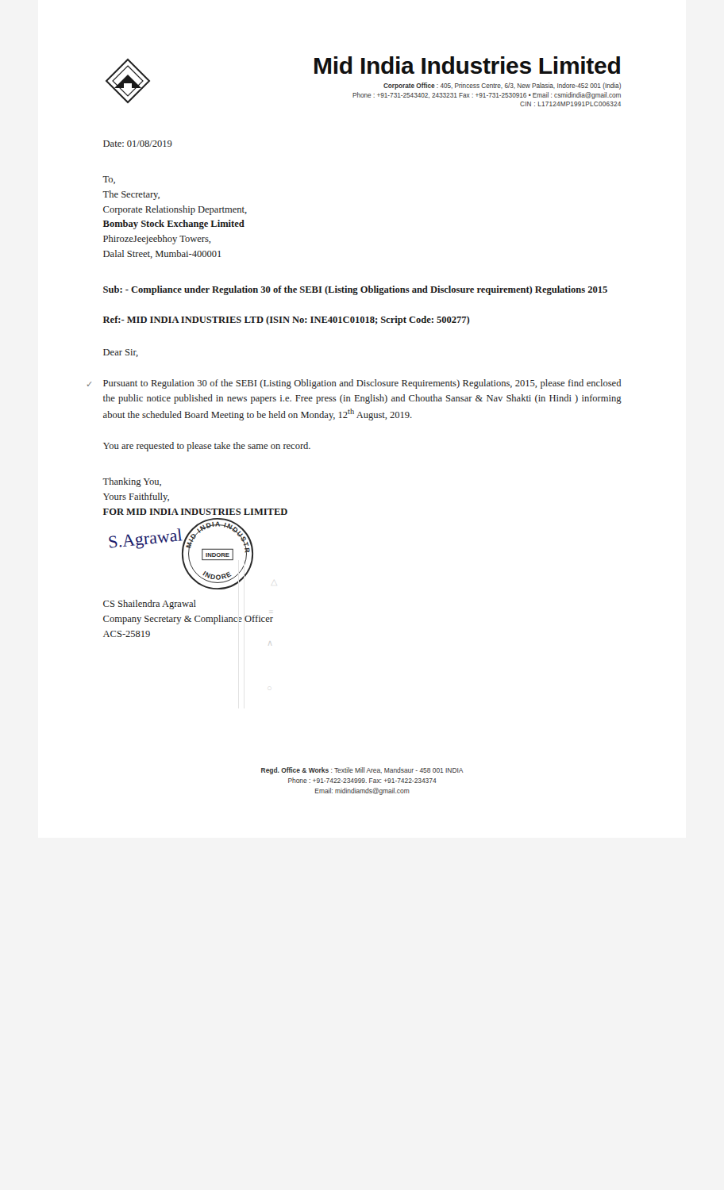Mid India Industries Limited
Corporate Office : 405, Princess Centre, 6/3, New Palasia, Indore-452 001 (India)
Phone : +91-731-2543402, 2433231 Fax : +91-731-2530916 • Email : csmidindia@gmail.com
CIN : L17124MP1991PLC006324
Date: 01/08/2019
To,
The Secretary,
Corporate Relationship Department,
Bombay Stock Exchange Limited
PhirozeJeejeebhoy Towers,
Dalal Street, Mumbai-400001
Sub: - Compliance under Regulation 30 of the SEBI (Listing Obligations and Disclosure requirement) Regulations 2015
Ref:- MID INDIA INDUSTRIES LTD (ISIN No: INE401C01018; Script Code: 500277)
Dear Sir,
✓ Pursuant to Regulation 30 of the SEBI (Listing Obligation and Disclosure Requirements) Regulations, 2015, please find enclosed the public notice published in news papers i.e. Free press (in English) and Choutha Sansar & Nav Shakti (in Hindi ) informing about the scheduled Board Meeting to be held on Monday, 12th August, 2019.
You are requested to please take the same on record.
Thanking You,
Yours Faithfully,
FOR MID INDIA INDUSTRIES LIMITED
S.Agrawal
MID INDIA INDUSTRIES LTD INDORE INDORE
CS Shailendra Agrawal
Company Secretary & Compliance Officer
ACS-25819
△ ≡ ∧ ○
Regd. Office & Works : Textile Mill Area, Mandsaur - 458 001 INDIA
Phone : +91-7422-234999. Fax: +91-7422-234374
Email: midindiamds@gmail.com